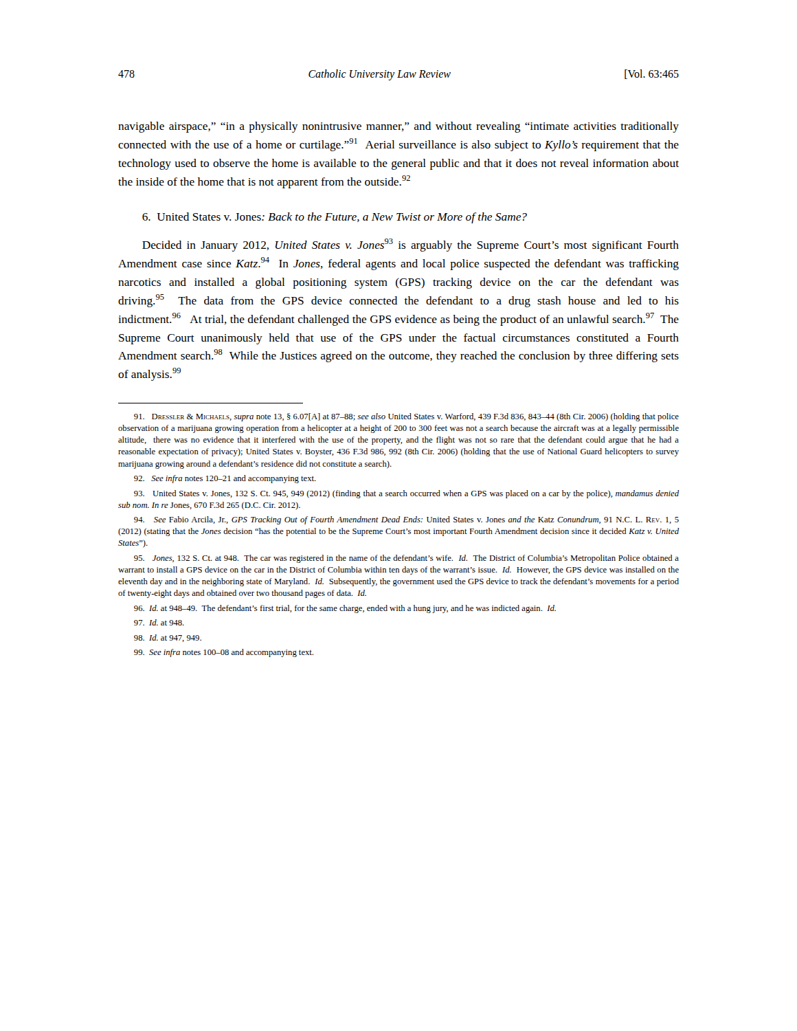478 Catholic University Law Review [Vol. 63:465
navigable airspace,” “in a physically nonintrusive manner,” and without revealing “intimate activities traditionally connected with the use of a home or curtilage.”91 Aerial surveillance is also subject to Kyllo’s requirement that the technology used to observe the home is available to the general public and that it does not reveal information about the inside of the home that is not apparent from the outside.92
6. United States v. Jones: Back to the Future, a New Twist or More of the Same?
Decided in January 2012, United States v. Jones93 is arguably the Supreme Court’s most significant Fourth Amendment case since Katz.94 In Jones, federal agents and local police suspected the defendant was trafficking narcotics and installed a global positioning system (GPS) tracking device on the car the defendant was driving.95 The data from the GPS device connected the defendant to a drug stash house and led to his indictment.96 At trial, the defendant challenged the GPS evidence as being the product of an unlawful search.97 The Supreme Court unanimously held that use of the GPS under the factual circumstances constituted a Fourth Amendment search.98 While the Justices agreed on the outcome, they reached the conclusion by three differing sets of analysis.99
91. Dressler & Michaels, supra note 13, § 6.07[A] at 87–88; see also United States v. Warford, 439 F.3d 836, 843–44 (8th Cir. 2006) (holding that police observation of a marijuana growing operation from a helicopter at a height of 200 to 300 feet was not a search because the aircraft was at a legally permissible altitude, there was no evidence that it interfered with the use of the property, and the flight was not so rare that the defendant could argue that he had a reasonable expectation of privacy); United States v. Boyster, 436 F.3d 986, 992 (8th Cir. 2006) (holding that the use of National Guard helicopters to survey marijuana growing around a defendant’s residence did not constitute a search).
92. See infra notes 120–21 and accompanying text.
93. United States v. Jones, 132 S. Ct. 945, 949 (2012) (finding that a search occurred when a GPS was placed on a car by the police), mandamus denied sub nom. In re Jones, 670 F.3d 265 (D.C. Cir. 2012).
94. See Fabio Arcila, Jr., GPS Tracking Out of Fourth Amendment Dead Ends: United States v. Jones and the Katz Conundrum, 91 N.C. L. Rev. 1, 5 (2012) (stating that the Jones decision “has the potential to be the Supreme Court’s most important Fourth Amendment decision since it decided Katz v. United States”).
95. Jones, 132 S. Ct. at 948. The car was registered in the name of the defendant’s wife. Id. The District of Columbia’s Metropolitan Police obtained a warrant to install a GPS device on the car in the District of Columbia within ten days of the warrant’s issue. Id. However, the GPS device was installed on the eleventh day and in the neighboring state of Maryland. Id. Subsequently, the government used the GPS device to track the defendant’s movements for a period of twenty-eight days and obtained over two thousand pages of data. Id.
96. Id. at 948–49. The defendant’s first trial, for the same charge, ended with a hung jury, and he was indicted again. Id.
97. Id. at 948.
98. Id. at 947, 949.
99. See infra notes 100–08 and accompanying text.